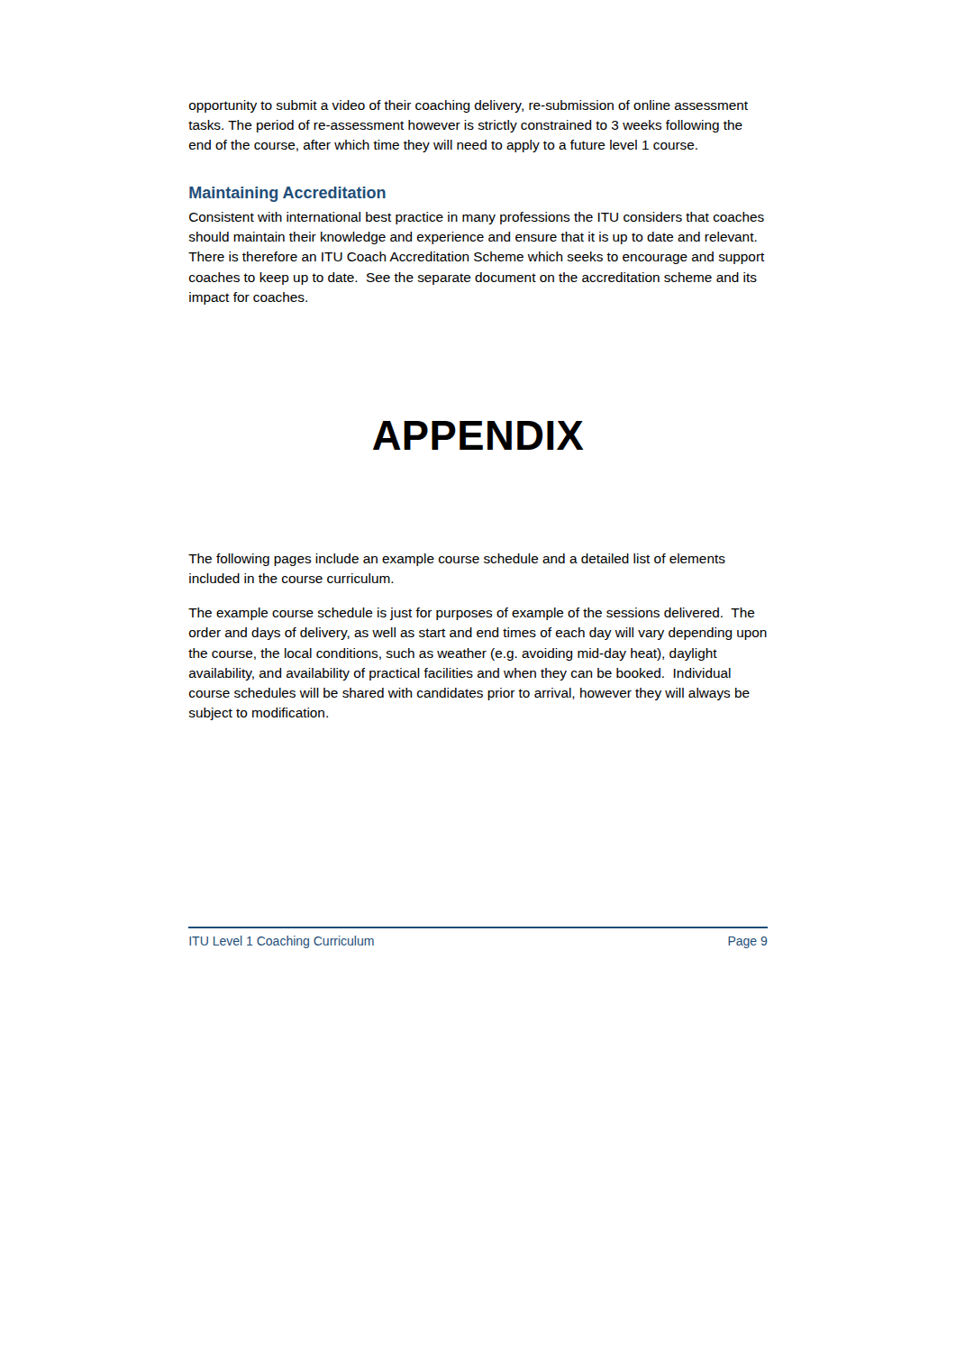opportunity to submit a video of their coaching delivery, re-submission of online assessment tasks. The period of re-assessment however is strictly constrained to 3 weeks following the end of the course, after which time they will need to apply to a future level 1 course.
Maintaining Accreditation
Consistent with international best practice in many professions the ITU considers that coaches should maintain their knowledge and experience and ensure that it is up to date and relevant. There is therefore an ITU Coach Accreditation Scheme which seeks to encourage and support coaches to keep up to date. See the separate document on the accreditation scheme and its impact for coaches.
APPENDIX
The following pages include an example course schedule and a detailed list of elements included in the course curriculum.
The example course schedule is just for purposes of example of the sessions delivered. The order and days of delivery, as well as start and end times of each day will vary depending upon the course, the local conditions, such as weather (e.g. avoiding mid-day heat), daylight availability, and availability of practical facilities and when they can be booked. Individual course schedules will be shared with candidates prior to arrival, however they will always be subject to modification.
ITU Level 1 Coaching Curriculum
Page 9